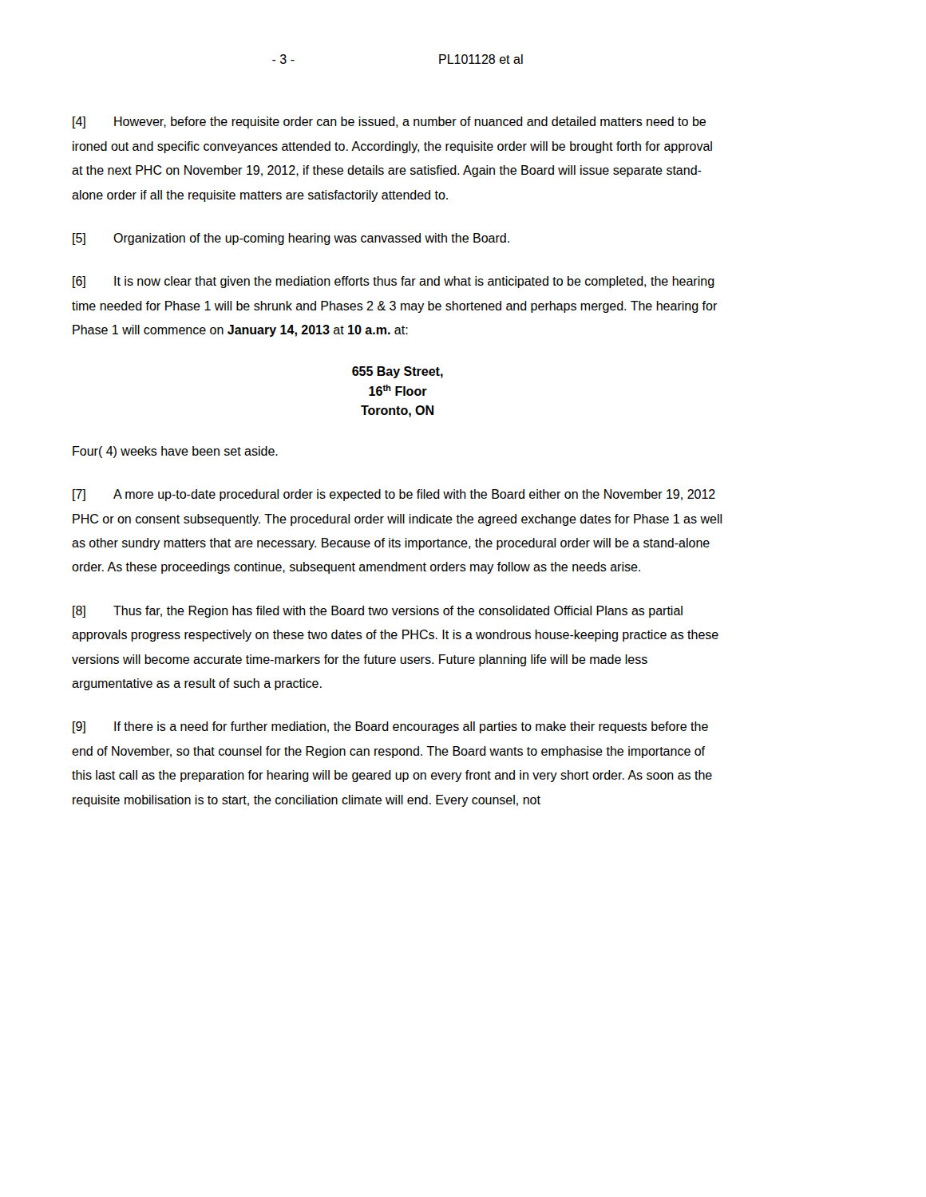- 3 - PL101128 et al
[4] However, before the requisite order can be issued, a number of nuanced and detailed matters need to be ironed out and specific conveyances attended to. Accordingly, the requisite order will be brought forth for approval at the next PHC on November 19, 2012, if these details are satisfied. Again the Board will issue separate stand-alone order if all the requisite matters are satisfactorily attended to.
[5] Organization of the up-coming hearing was canvassed with the Board.
[6] It is now clear that given the mediation efforts thus far and what is anticipated to be completed, the hearing time needed for Phase 1 will be shrunk and Phases 2 & 3 may be shortened and perhaps merged. The hearing for Phase 1 will commence on January 14, 2013 at 10 a.m. at:
655 Bay Street, 16th Floor Toronto, ON
Four( 4) weeks have been set aside.
[7] A more up-to-date procedural order is expected to be filed with the Board either on the November 19, 2012 PHC or on consent subsequently. The procedural order will indicate the agreed exchange dates for Phase 1 as well as other sundry matters that are necessary. Because of its importance, the procedural order will be a stand-alone order. As these proceedings continue, subsequent amendment orders may follow as the needs arise.
[8] Thus far, the Region has filed with the Board two versions of the consolidated Official Plans as partial approvals progress respectively on these two dates of the PHCs. It is a wondrous house-keeping practice as these versions will become accurate time-markers for the future users. Future planning life will be made less argumentative as a result of such a practice.
[9] If there is a need for further mediation, the Board encourages all parties to make their requests before the end of November, so that counsel for the Region can respond. The Board wants to emphasise the importance of this last call as the preparation for hearing will be geared up on every front and in very short order. As soon as the requisite mobilisation is to start, the conciliation climate will end. Every counsel, not